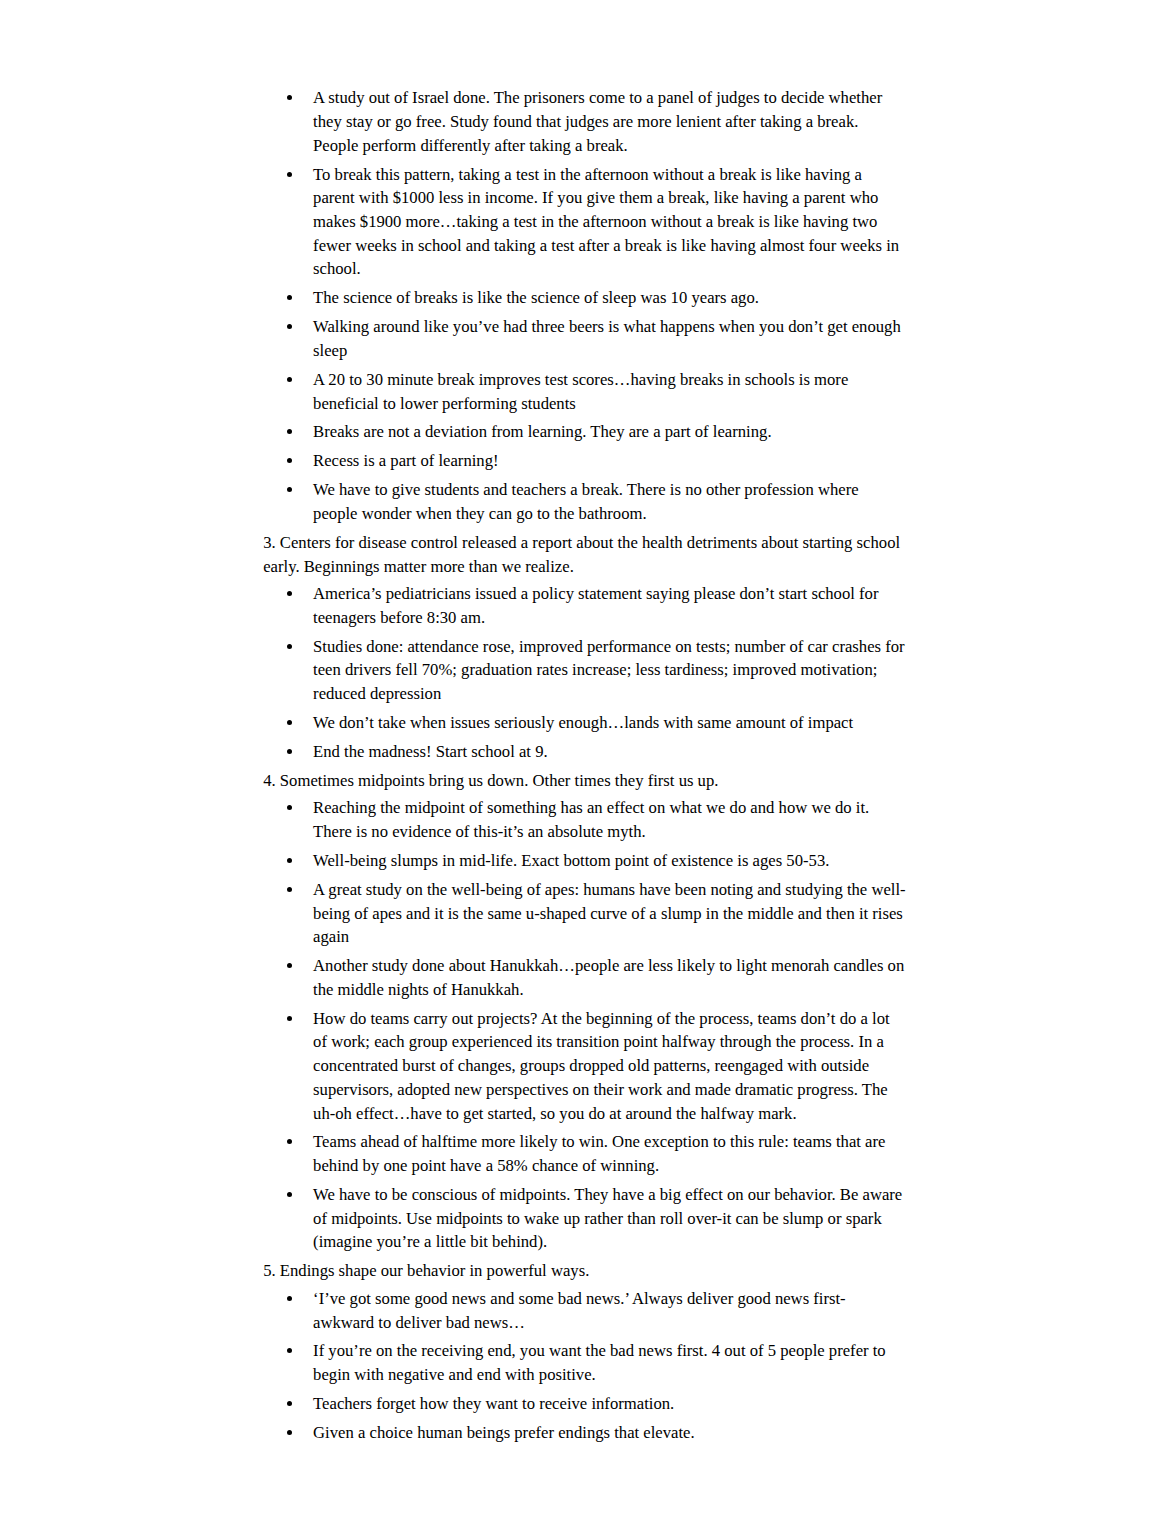A study out of Israel done. The prisoners come to a panel of judges to decide whether they stay or go free. Study found that judges are more lenient after taking a break. People perform differently after taking a break.
To break this pattern, taking a test in the afternoon without a break is like having a parent with $1000 less in income. If you give them a break, like having a parent who makes $1900 more…taking a test in the afternoon without a break is like having two fewer weeks in school and taking a test after a break is like having almost four weeks in school.
The science of breaks is like the science of sleep was 10 years ago.
Walking around like you’ve had three beers is what happens when you don’t get enough sleep
A 20 to 30 minute break improves test scores…having breaks in schools is more beneficial to lower performing students
Breaks are not a deviation from learning. They are a part of learning.
Recess is a part of learning!
We have to give students and teachers a break. There is no other profession where people wonder when they can go to the bathroom.
3. Centers for disease control released a report about the health detriments about starting school early. Beginnings matter more than we realize.
America’s pediatricians issued a policy statement saying please don’t start school for teenagers before 8:30 am.
Studies done: attendance rose, improved performance on tests; number of car crashes for teen drivers fell 70%; graduation rates increase; less tardiness; improved motivation; reduced depression
We don’t take when issues seriously enough…lands with same amount of impact
End the madness! Start school at 9.
4. Sometimes midpoints bring us down. Other times they first us up.
Reaching the midpoint of something has an effect on what we do and how we do it. There is no evidence of this-it’s an absolute myth.
Well-being slumps in mid-life. Exact bottom point of existence is ages 50-53.
A great study on the well-being of apes: humans have been noting and studying the well-being of apes and it is the same u-shaped curve of a slump in the middle and then it rises again
Another study done about Hanukkah…people are less likely to light menorah candles on the middle nights of Hanukkah.
How do teams carry out projects? At the beginning of the process, teams don’t do a lot of work; each group experienced its transition point halfway through the process. In a concentrated burst of changes, groups dropped old patterns, reengaged with outside supervisors, adopted new perspectives on their work and made dramatic progress. The uh-oh effect…have to get started, so you do at around the halfway mark.
Teams ahead of halftime more likely to win. One exception to this rule: teams that are behind by one point have a 58% chance of winning.
We have to be conscious of midpoints. They have a big effect on our behavior. Be aware of midpoints. Use midpoints to wake up rather than roll over-it can be slump or spark (imagine you’re a little bit behind).
5. Endings shape our behavior in powerful ways.
‘I’ve got some good news and some bad news.’ Always deliver good news first-awkward to deliver bad news…
If you’re on the receiving end, you want the bad news first. 4 out of 5 people prefer to begin with negative and end with positive.
Teachers forget how they want to receive information.
Given a choice human beings prefer endings that elevate.